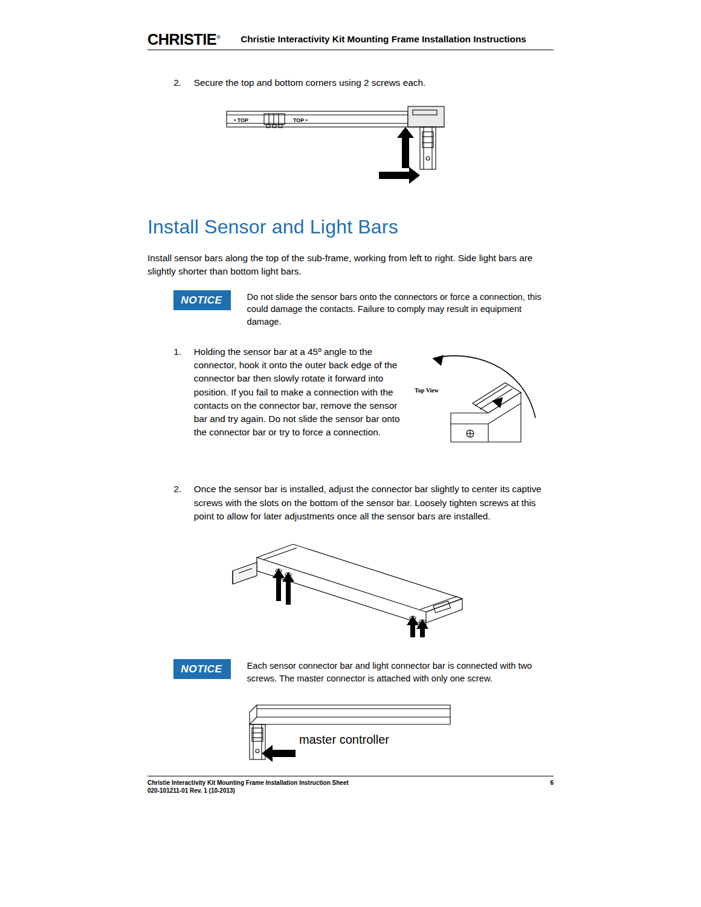CHRISTIE®
Christie Interactivity Kit Mounting Frame Installation Instructions
2. Secure the top and bottom corners using 2 screws each.
• TOP TOP •
Install Sensor and Light Bars
Install sensor bars along the top of the sub-frame, working from left to right. Side light bars are slightly shorter than bottom light bars.
NOTICE
Do not slide the sensor bars onto the connectors or force a connection, this could damage the contacts. Failure to comply may result in equipment damage.
1. Holding the sensor bar at a 45º angle to the connector, hook it onto the outer back edge of the connector bar then slowly rotate it forward into position. If you fail to make a connection with the contacts on the connector bar, remove the sensor bar and try again. Do not slide the sensor bar onto the connector bar or try to force a connection.
Top View
2. Once the sensor bar is installed, adjust the connector bar slightly to center its captive screws with the slots on the bottom of the sensor bar. Loosely tighten screws at this point to allow for later adjustments once all the sensor bars are installed.
NOTICE
Each sensor connector bar and light connector bar is connected with two screws. The master connector is attached with only one screw.
master controller
Christie Interactivity Kit Mounting Frame Installation Instruction Sheet
020-101211-01 Rev. 1 (10-2013)
6